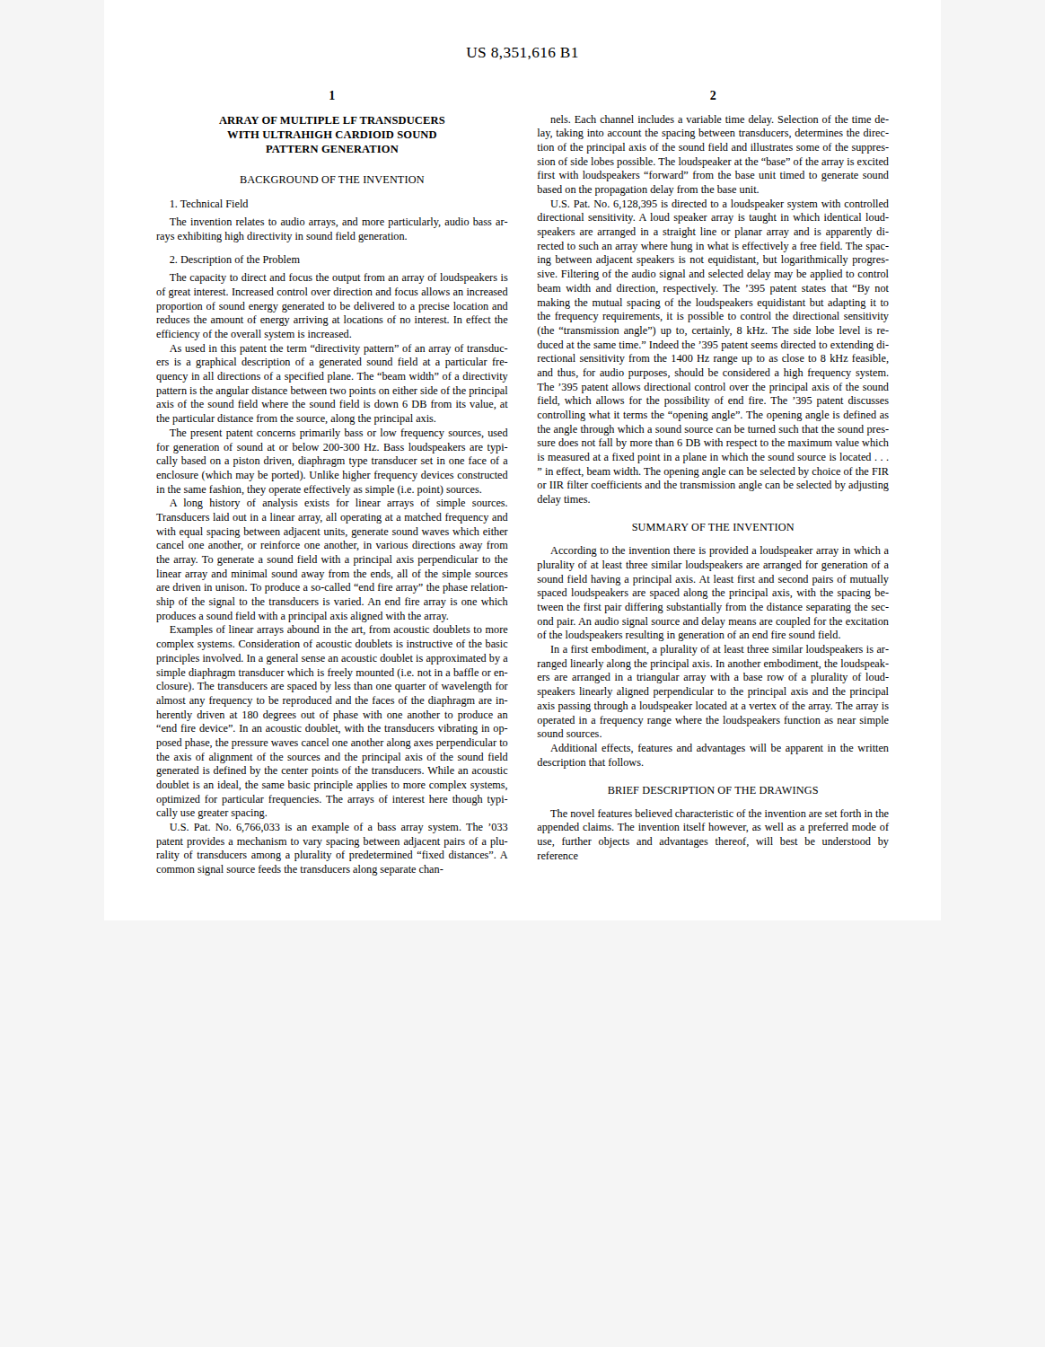US 8,351,616 B1
1
Array of Multiple LF Transducers
with Ultrahigh Cardioid Sound
Pattern Generation
Background of the Invention
1. Technical Field
The invention relates to audio arrays, and more particularly, audio bass arrays exhibiting high directivity in sound field generation.
2. Description of the Problem
The capacity to direct and focus the output from an array of loudspeakers is of great interest. Increased control over direction and focus allows an increased proportion of sound energy generated to be delivered to a precise location and reduces the amount of energy arriving at locations of no interest. In effect the efficiency of the overall system is increased.
As used in this patent the term “directivity pattern” of an array of transducers is a graphical description of a generated sound field at a particular frequency in all directions of a specified plane. The “beam width” of a directivity pattern is the angular distance between two points on either side of the principal axis of the sound field where the sound field is down 6 DB from its value, at the particular distance from the source, along the principal axis.
The present patent concerns primarily bass or low frequency sources, used for generation of sound at or below 200-300 Hz. Bass loudspeakers are typically based on a piston driven, diaphragm type transducer set in one face of a enclosure (which may be ported). Unlike higher frequency devices constructed in the same fashion, they operate effectively as simple (i.e. point) sources.
A long history of analysis exists for linear arrays of simple sources. Transducers laid out in a linear array, all operating at a matched frequency and with equal spacing between adjacent units, generate sound waves which either cancel one another, or reinforce one another, in various directions away from the array. To generate a sound field with a principal axis perpendicular to the linear array and minimal sound away from the ends, all of the simple sources are driven in unison. To produce a so-called “end fire array” the phase relationship of the signal to the transducers is varied. An end fire array is one which produces a sound field with a principal axis aligned with the array.
Examples of linear arrays abound in the art, from acoustic doublets to more complex systems. Consideration of acoustic doublets is instructive of the basic principles involved. In a general sense an acoustic doublet is approximated by a simple diaphragm transducer which is freely mounted (i.e. not in a baffle or enclosure). The transducers are spaced by less than one quarter of wavelength for almost any frequency to be reproduced and the faces of the diaphragm are inherently driven at 180 degrees out of phase with one another to produce an “end fire device”. In an acoustic doublet, with the transducers vibrating in opposed phase, the pressure waves cancel one another along axes perpendicular to the axis of alignment of the sources and the principal axis of the sound field generated is defined by the center points of the transducers. While an acoustic doublet is an ideal, the same basic principle applies to more complex systems, optimized for particular frequencies. The arrays of interest here though typically use greater spacing.
U.S. Pat. No. 6,766,033 is an example of a bass array system. The ’033 patent provides a mechanism to vary spacing between adjacent pairs of a plurality of transducers among a plurality of predetermined “fixed distances”. A common signal source feeds the transducers along separate chan-
2
nels. Each channel includes a variable time delay. Selection of the time delay, taking into account the spacing between transducers, determines the direction of the principal axis of the sound field and illustrates some of the suppression of side lobes possible. The loudspeaker at the “base” of the array is excited first with loudspeakers “forward” from the base unit timed to generate sound based on the propagation delay from the base unit.
U.S. Pat. No. 6,128,395 is directed to a loudspeaker system with controlled directional sensitivity. A loud speaker array is taught in which identical loudspeakers are arranged in a straight line or planar array and is apparently directed to such an array where hung in what is effectively a free field. The spacing between adjacent speakers is not equidistant, but logarithmically progressive. Filtering of the audio signal and selected delay may be applied to control beam width and direction, respectively. The ’395 patent states that “By not making the mutual spacing of the loudspeakers equidistant but adapting it to the frequency requirements, it is possible to control the directional sensitivity (the “transmission angle”) up to, certainly, 8 kHz. The side lobe level is reduced at the same time.” Indeed the ’395 patent seems directed to extending directional sensitivity from the 1400 Hz range up to as close to 8 kHz feasible, and thus, for audio purposes, should be considered a high frequency system. The ’395 patent allows directional control over the principal axis of the sound field, which allows for the possibility of end fire. The ’395 patent discusses controlling what it terms the “opening angle”. The opening angle is defined as the angle through which a sound source can be turned such that the sound pressure does not fall by more than 6 DB with respect to the maximum value which is measured at a fixed point in a plane in which the sound source is located . . . ” in effect, beam width. The opening angle can be selected by choice of the FIR or IIR filter coefficients and the transmission angle can be selected by adjusting delay times.
Summary of the Invention
According to the invention there is provided a loudspeaker array in which a plurality of at least three similar loudspeakers are arranged for generation of a sound field having a principal axis. At least first and second pairs of mutually spaced loudspeakers are spaced along the principal axis, with the spacing between the first pair differing substantially from the distance separating the second pair. An audio signal source and delay means are coupled for the excitation of the loudspeakers resulting in generation of an end fire sound field.
In a first embodiment, a plurality of at least three similar loudspeakers is arranged linearly along the principal axis. In another embodiment, the loudspeakers are arranged in a triangular array with a base row of a plurality of loudspeakers linearly aligned perpendicular to the principal axis and the principal axis passing through a loudspeaker located at a vertex of the array. The array is operated in a frequency range where the loudspeakers function as near simple sound sources.
Additional effects, features and advantages will be apparent in the written description that follows.
Brief Description of the Drawings
The novel features believed characteristic of the invention are set forth in the appended claims. The invention itself however, as well as a preferred mode of use, further objects and advantages thereof, will best be understood by reference